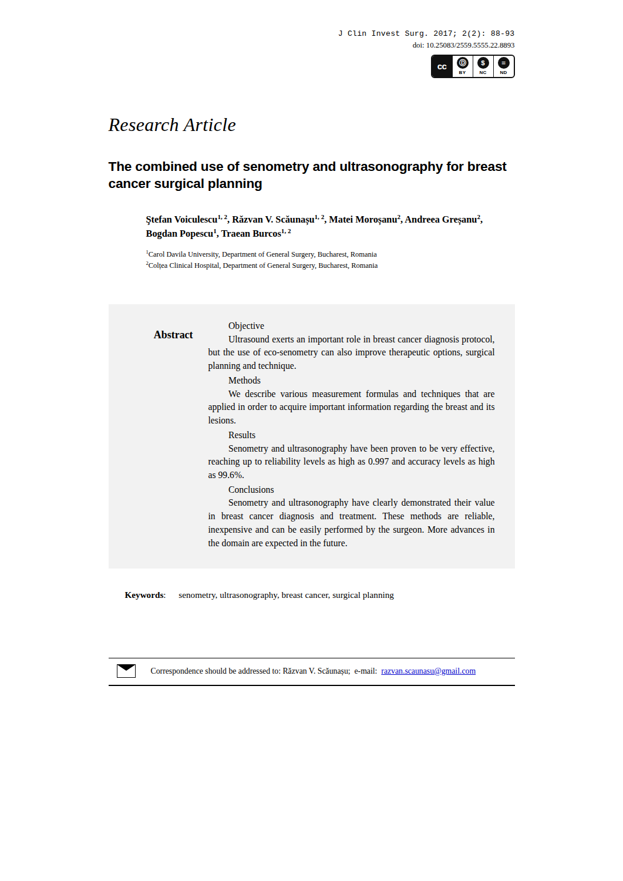J Clin Invest Surg. 2017; 2(2): 88-93
doi: 10.25083/2559.5555.22.8893
cc
Ⓓ
BY
$
NC
=
ND
Research Article
The combined use of senometry and ultrasonography for breast cancer surgical planning
Ştefan Voiculescu1, 2, Răzvan V. Scăunașu1, 2, Matei Moroșanu2, Andreea Greșanu2,
Bogdan Popescu1, Traean Burcos1, 2
1Carol Davila University, Department of General Surgery, Bucharest, Romania
2Colțea Clinical Hospital, Department of General Surgery, Bucharest, Romania
Abstract
Objective
Ultrasound exerts an important role in breast cancer diagnosis protocol, but the use of eco-senometry can also improve therapeutic options, surgical planning and technique.
Methods
We describe various measurement formulas and techniques that are applied in order to acquire important information regarding the breast and its lesions.
Results
Senometry and ultrasonography have been proven to be very effective, reaching up to reliability levels as high as 0.997 and accuracy levels as high as 99.6%.
Conclusions
Senometry and ultrasonography have clearly demonstrated their value in breast cancer diagnosis and treatment. These methods are reliable, inexpensive and can be easily performed by the surgeon. More advances in the domain are expected in the future.
Keywords: senometry, ultrasonography, breast cancer, surgical planning
Correspondence should be addressed to: Răzvan V. Scăunașu; e-mail: razvan.scaunasu@gmail.com